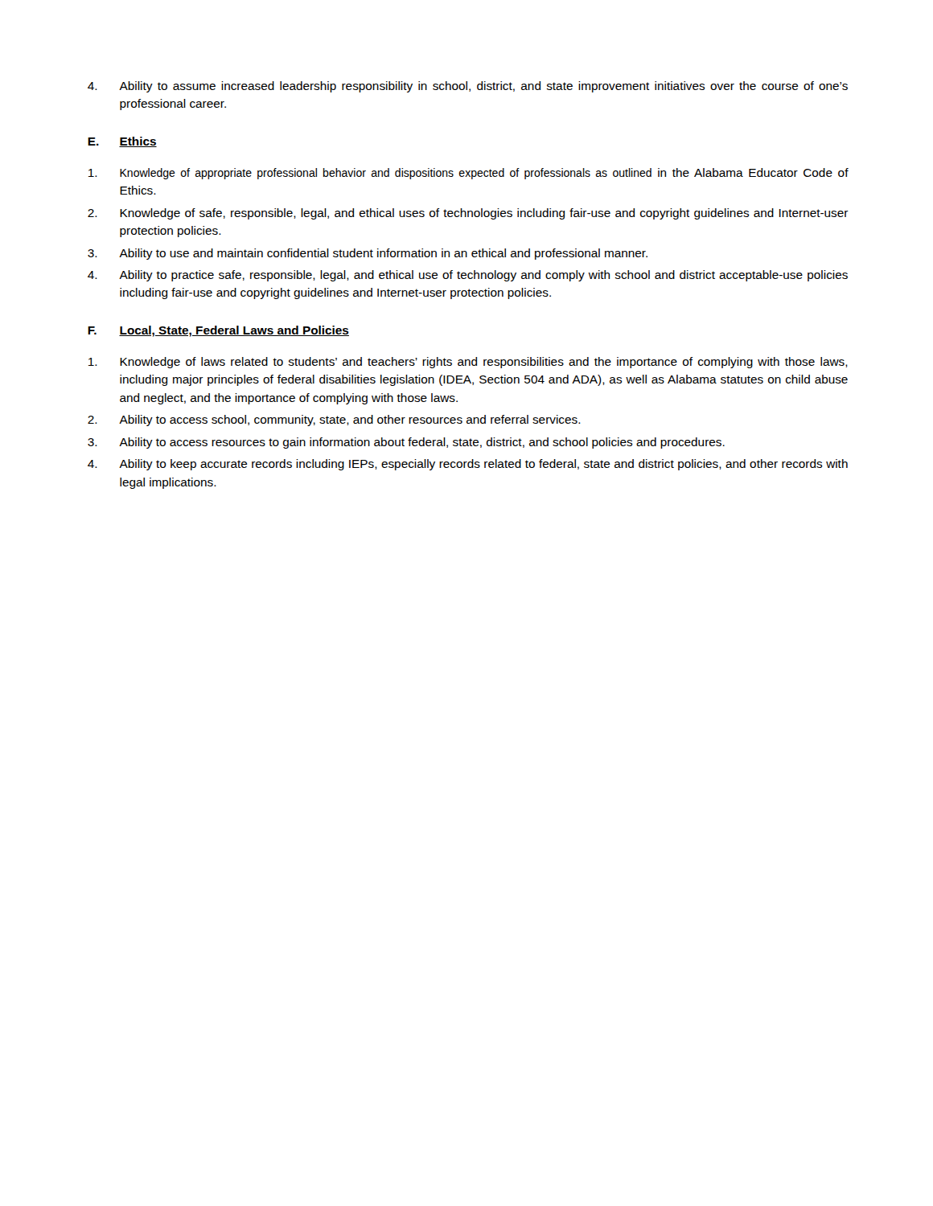4.
Ability to assume increased leadership responsibility in school, district, and state improvement initiatives over the course of one’s professional career.
E.
Ethics
1.
Knowledge of appropriate professional behavior and dispositions expected of professionals as outlined in the Alabama Educator Code of Ethics.
2.
Knowledge of safe, responsible, legal, and ethical uses of technologies including fair-use and copyright guidelines and Internet-user protection policies.
3.
Ability to use and maintain confidential student information in an ethical and professional manner.
4.
Ability to practice safe, responsible, legal, and ethical use of technology and comply with school and district acceptable-use policies including fair-use and copyright guidelines and Internet-user protection policies.
F.
Local, State, Federal Laws and Policies
1.
Knowledge of laws related to students’ and teachers’ rights and responsibilities and the importance of complying with those laws, including major principles of federal disabilities legislation (IDEA, Section 504 and ADA), as well as Alabama statutes on child abuse and neglect, and the importance of complying with those laws.
2.
Ability to access school, community, state, and other resources and referral services.
3.
Ability to access resources to gain information about federal, state, district, and school policies and procedures.
4.
Ability to keep accurate records including IEPs, especially records related to federal, state and district policies, and other records with legal implications.